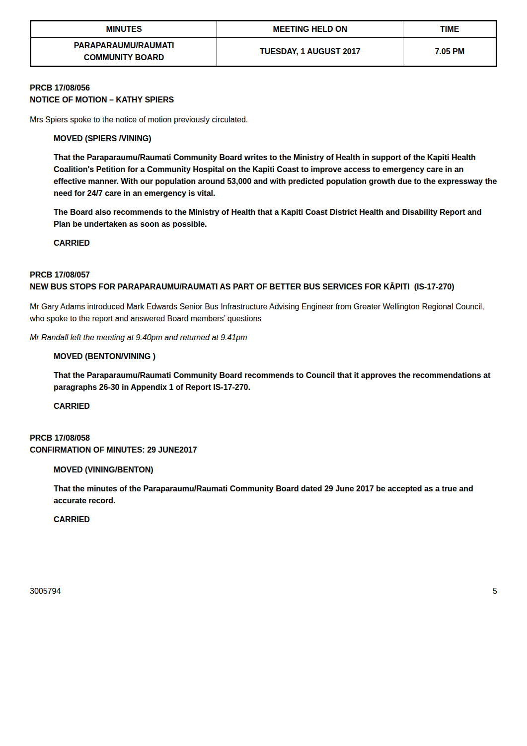| MINUTES | MEETING HELD ON | TIME |
| PARAPARAUMU/RAUMATI COMMUNITY BOARD | TUESDAY, 1 AUGUST 2017 | 7.05 PM |
PRCB 17/08/056
NOTICE OF MOTION – KATHY SPIERS
Mrs Spiers spoke to the notice of motion previously circulated.
MOVED (SPIERS /VINING)
That the Paraparaumu/Raumati Community Board writes to the Ministry of Health in support of the Kapiti Health Coalition's Petition for a Community Hospital on the Kapiti Coast to improve access to emergency care in an effective manner. With our population around 53,000 and with predicted population growth due to the expressway the need for 24/7 care in an emergency is vital.
The Board also recommends to the Ministry of Health that a Kapiti Coast District Health and Disability Report and Plan be undertaken as soon as possible.
CARRIED
PRCB 17/08/057
NEW BUS STOPS FOR PARAPARAUMU/RAUMATI AS PART OF BETTER BUS SERVICES FOR KĀPITI (IS-17-270)
Mr Gary Adams introduced Mark Edwards Senior Bus Infrastructure Advising Engineer from Greater Wellington Regional Council, who spoke to the report and answered Board members’ questions
Mr Randall left the meeting at 9.40pm and returned at 9.41pm
MOVED (BENTON/VINING )
That the Paraparaumu/Raumati Community Board recommends to Council that it approves the recommendations at paragraphs 26-30 in Appendix 1 of Report IS-17-270.
CARRIED
PRCB 17/08/058
CONFIRMATION OF MINUTES: 29 JUNE2017
MOVED (VINING/BENTON)
That the minutes of the Paraparaumu/Raumati Community Board dated 29 June 2017 be accepted as a true and accurate record.
CARRIED
3005794 5